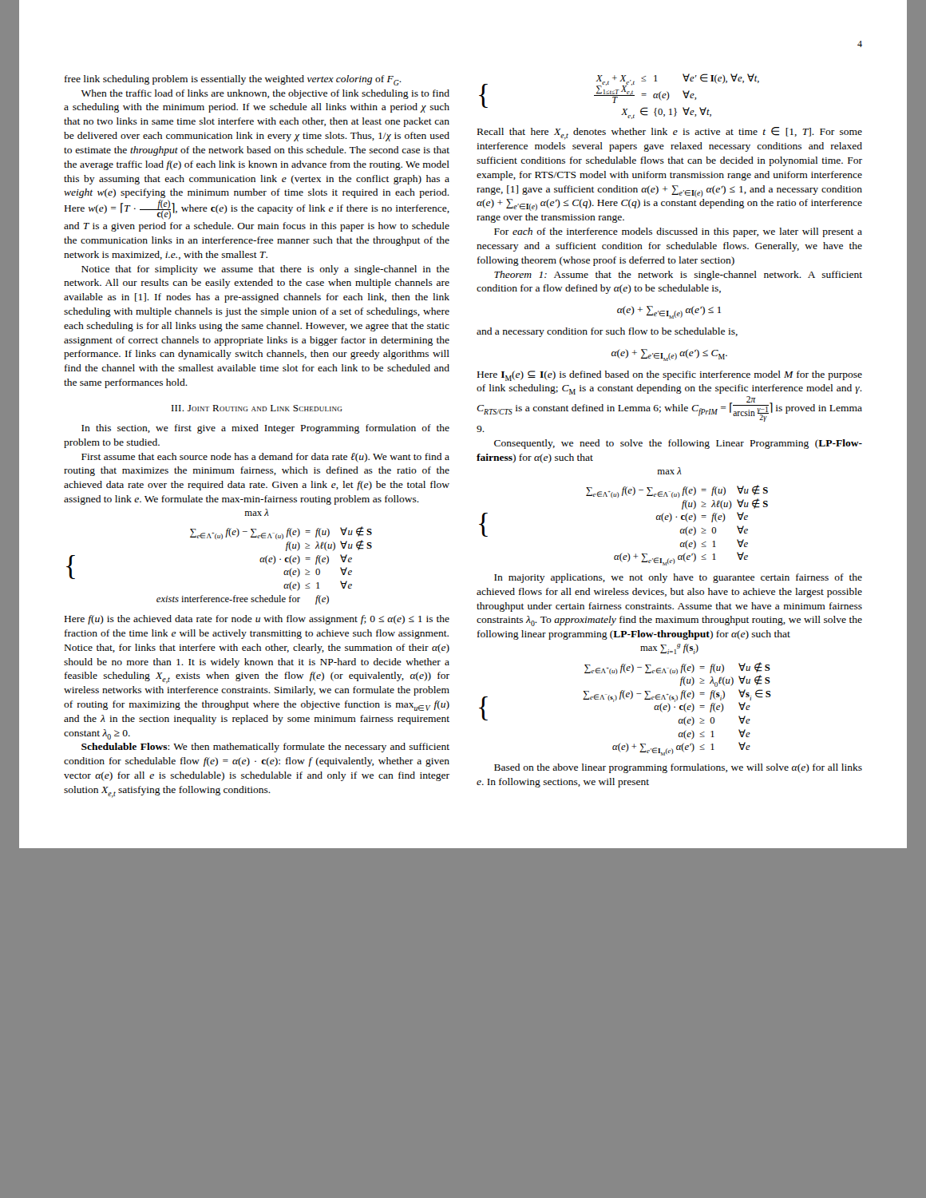4
free link scheduling problem is essentially the weighted vertex coloring of FG.
When the traffic load of links are unknown, the objective of link scheduling is to find a scheduling with the minimum period. If we schedule all links within a period χ such that no two links in same time slot interfere with each other, then at least one packet can be delivered over each communication link in every χ time slots. Thus, 1/χ is often used to estimate the throughput of the network based on this schedule. The second case is that the average traffic load f(e) of each link is known in advance from the routing. We model this by assuming that each communication link e (vertex in the conflict graph) has a weight w(e) specifying the minimum number of time slots it required in each period. Here w(e) = ⌈T · f(e) c(e)⌉, where c(e) is the capacity of link e if there is no interference, and T is a given period for a schedule. Our main focus in this paper is how to schedule the communication links in an interference-free manner such that the throughput of the network is maximized, i.e., with the smallest T.
Notice that for simplicity we assume that there is only a single-channel in the network. All our results can be easily extended to the case when multiple channels are available as in [1]. If nodes has a pre-assigned channels for each link, then the link scheduling with multiple channels is just the simple union of a set of schedulings, where each scheduling is for all links using the same channel. However, we agree that the static assignment of correct channels to appropriate links is a bigger factor in determining the performance. If links can dynamically switch channels, then our greedy algorithms will find the channel with the smallest available time slot for each link to be scheduled and the same performances hold.
III. Joint Routing and Link Scheduling
In this section, we first give a mixed Integer Programming formulation of the problem to be studied.
First assume that each source node has a demand for data rate ℓ(u). We want to find a routing that maximizes the minimum fairness, which is defined as the ratio of the achieved data rate over the required data rate. Given a link e, let f(e) be the total flow assigned to link e. We formulate the max-min-fairness routing problem as follows.
max λ
{
| ∑ e ∈Λ + ( u ) f ( e ) − ∑ e ∈Λ − ( u ) f ( e ) | = | f ( u ) | ∀ u ∉ S |
| f ( u ) | ≥ | λℓ ( u ) | ∀ u ∉ S |
| α ( e ) · c ( e ) | = | f ( e ) | ∀ e |
| α ( e ) | ≥ | 0 | ∀ e |
| α ( e ) | ≤ | 1 | ∀ e |
| exists interference-free schedule for | | f ( e ) | |
Here f(u) is the achieved data rate for node u with flow assignment f; 0 ≤ α(e) ≤ 1 is the fraction of the time link e will be actively transmitting to achieve such flow assignment. Notice that, for links that interfere with each other, clearly, the summation of their α(e) should be no more than 1. It is widely known that it is NP-hard to decide whether a feasible scheduling Xe,t exists when given the flow f(e) (or equivalently, α(e)) for wireless networks with interference constraints. Similarly, we can formulate the problem of routing for maximizing the throughput where the objective function is maxu∈V f(u) and the λ in the section inequality is replaced by some minimum fairness requirement constant λ0 ≥ 0.
Schedulable Flows: We then mathematically formulate the necessary and sufficient condition for schedulable flow f(e) = α(e) · c(e): flow f (equivalently, whether a given vector α(e) for all e is schedulable) is schedulable if and only if we can find integer solution Xe,t satisfying the following conditions.
{
| X e,t + X e′,t | ≤ | 1 | ∀ e′ ∈ I ( e ), ∀ e , ∀ t , |
| ∑ 1≤ t ≤ T X e,t T | = | α ( e ) | ∀ e , |
| X e,t | ∈ | {0, 1} | ∀ e , ∀ t , |
Recall that here Xe,t denotes whether link e is active at time t ∈ [1, T]. For some interference models several papers gave relaxed necessary conditions and relaxed sufficient conditions for schedulable flows that can be decided in polynomial time. For example, for RTS/CTS model with uniform transmission range and uniform interference range, [1] gave a sufficient condition α(e) + ∑e′∈I(e) α(e′) ≤ 1, and a necessary condition α(e) + ∑e′∈I(e) α(e′) ≤ C(q). Here C(q) is a constant depending on the ratio of interference range over the transmission range.
For each of the interference models discussed in this paper, we later will present a necessary and a sufficient condition for schedulable flows. Generally, we have the following theorem (whose proof is deferred to later section)
Theorem 1: Assume that the network is single-channel network. A sufficient condition for a flow defined by α(e) to be schedulable is,
α(e) + ∑e′∈IM(e) α(e′) ≤ 1
and a necessary condition for such flow to be schedulable is,
α(e) + ∑e′∈IM(e) α(e′) ≤ CM.
Here IM(e) ⊆ I(e) is defined based on the specific interference model M for the purpose of link scheduling; CM is a constant depending on the specific interference model and γ. CRTS/CTS is a constant defined in Lemma 6; while CfPrIM = ⌈2π arcsin γ−12γ⌉ is proved in Lemma 9.
Consequently, we need to solve the following Linear Programming (LP-Flow-fairness) for α(e) such that
max λ
{
| ∑ e ∈Λ + ( u ) f ( e ) − ∑ e ∈Λ − ( u ) f ( e ) | = | f ( u ) | ∀ u ∉ S |
| f ( u ) | ≥ | λℓ ( u ) | ∀ u ∉ S |
| α ( e ) · c ( e ) | = | f ( e ) | ∀ e |
| α ( e ) | ≥ | 0 | ∀ e |
| α ( e ) | ≤ | 1 | ∀ e |
| α ( e ) + ∑ e′ ∈ I M ( e ) α ( e′ ) | ≤ | 1 | ∀ e |
In majority applications, we not only have to guarantee certain fairness of the achieved flows for all end wireless devices, but also have to achieve the largest possible throughput under certain fairness constraints. Assume that we have a minimum fairness constraints λ0. To approximately find the maximum throughput routing, we will solve the following linear programming (LP-Flow-throughput) for α(e) such that
max ∑i=1g f(si)
{
| ∑ e ∈Λ + ( u ) f ( e ) − ∑ e ∈Λ − ( u ) f ( e ) | = | f ( u ) | ∀ u ∉ S |
| f ( u ) | ≥ | λ 0 ℓ ( u ) | ∀ u ∉ S |
| ∑ e ∈Λ − ( s i ) f ( e ) − ∑ e ∈Λ + ( s i ) f ( e ) | = | f ( s i ) | ∀ s i ∈ S |
| α ( e ) · c ( e ) | = | f ( e ) | ∀ e |
| α ( e ) | ≥ | 0 | ∀ e |
| α ( e ) | ≤ | 1 | ∀ e |
| α ( e ) + ∑ e′ ∈ I M ( e ) α ( e′ ) | ≤ | 1 | ∀ e |
Based on the above linear programming formulations, we will solve α(e) for all links e. In following sections, we will present